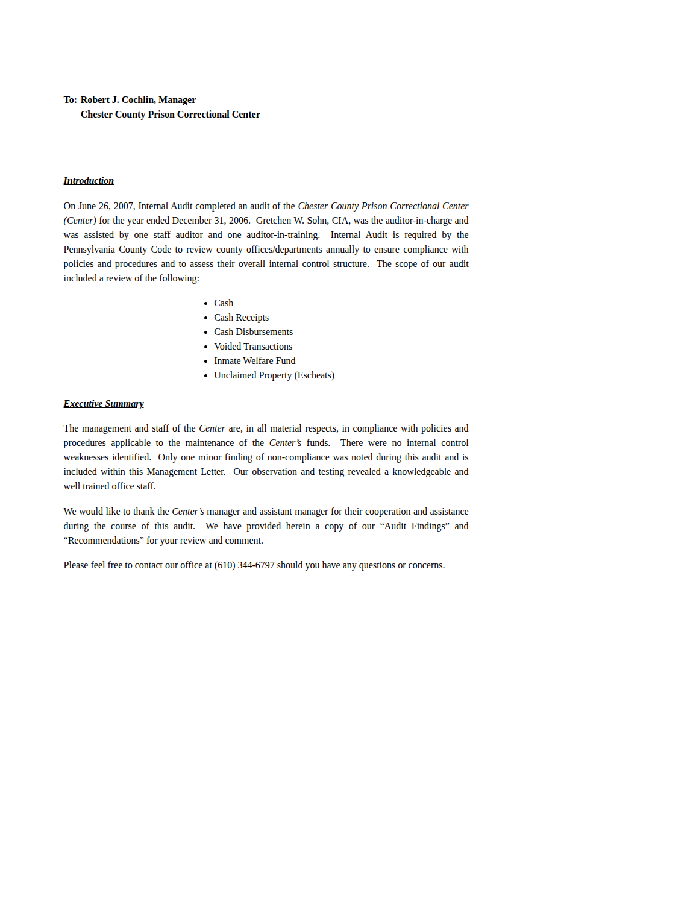| To: | Robert J. Cochlin, Manager |
| | Chester County Prison Correctional Center |
Introduction
On June 26, 2007, Internal Audit completed an audit of the Chester County Prison Correctional Center (Center) for the year ended December 31, 2006. Gretchen W. Sohn, CIA, was the auditor-in-charge and was assisted by one staff auditor and one auditor-in-training. Internal Audit is required by the Pennsylvania County Code to review county offices/departments annually to ensure compliance with policies and procedures and to assess their overall internal control structure. The scope of our audit included a review of the following:
Cash
Cash Receipts
Cash Disbursements
Voided Transactions
Inmate Welfare Fund
Unclaimed Property (Escheats)
Executive Summary
The management and staff of the Center are, in all material respects, in compliance with policies and procedures applicable to the maintenance of the Center’s funds. There were no internal control weaknesses identified. Only one minor finding of non-compliance was noted during this audit and is included within this Management Letter. Our observation and testing revealed a knowledgeable and well trained office staff.
We would like to thank the Center’s manager and assistant manager for their cooperation and assistance during the course of this audit. We have provided herein a copy of our “Audit Findings” and “Recommendations” for your review and comment.
Please feel free to contact our office at (610) 344-6797 should you have any questions or concerns.